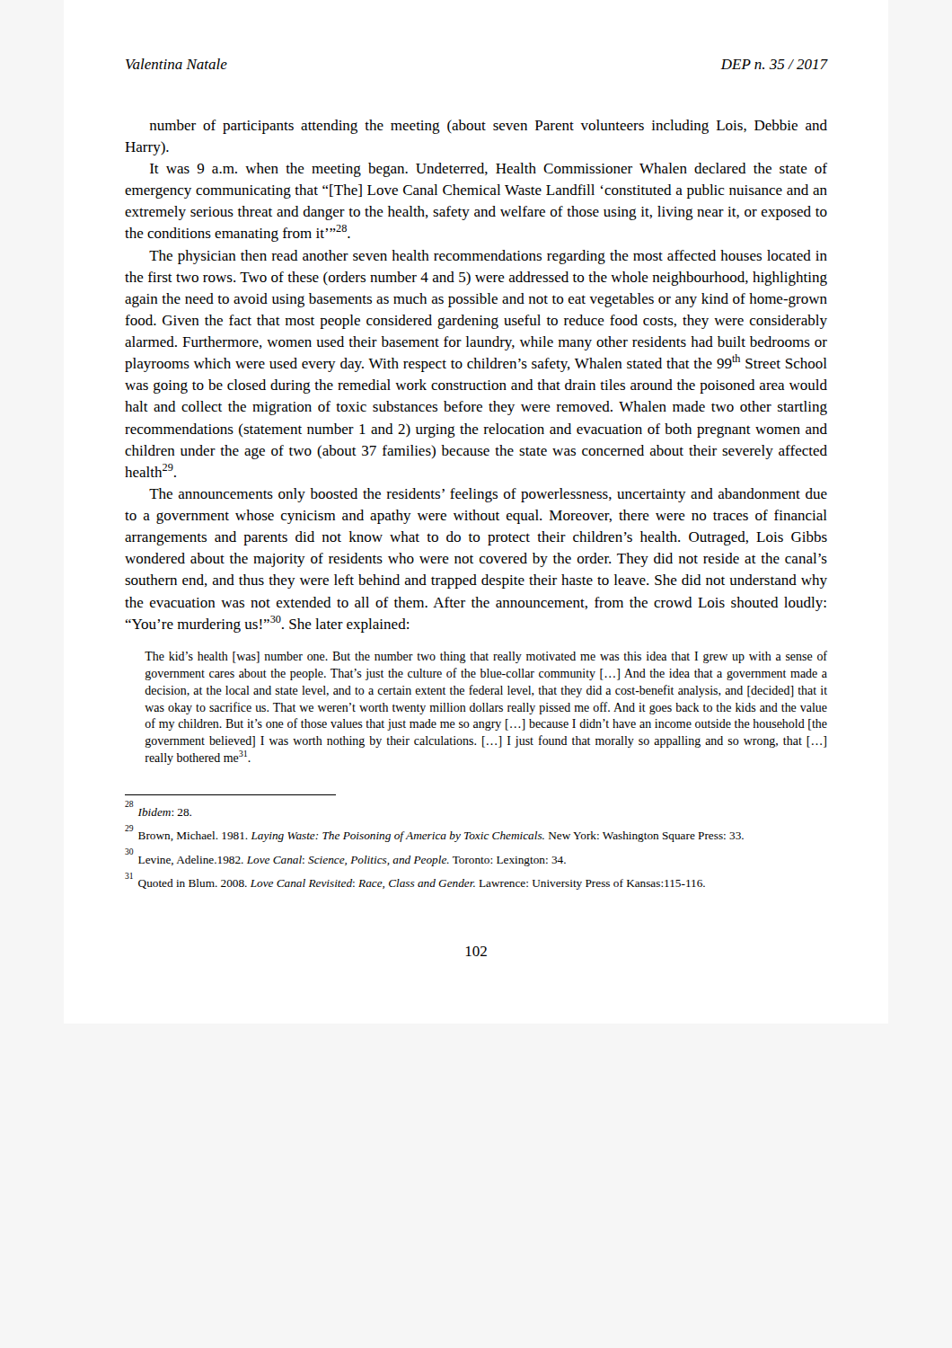Valentina Natale DEP n. 35 / 2017
number of participants attending the meeting (about seven Parent volunteers including Lois, Debbie and Harry).
It was 9 a.m. when the meeting began. Undeterred, Health Commissioner Whalen declared the state of emergency communicating that “[The] Love Canal Chemical Waste Landfill ‘constituted a public nuisance and an extremely serious threat and danger to the health, safety and welfare of those using it, living near it, or exposed to the conditions emanating from it’”28.
The physician then read another seven health recommendations regarding the most affected houses located in the first two rows. Two of these (orders number 4 and 5) were addressed to the whole neighbourhood, highlighting again the need to avoid using basements as much as possible and not to eat vegetables or any kind of home-grown food. Given the fact that most people considered gardening useful to reduce food costs, they were considerably alarmed. Furthermore, women used their basement for laundry, while many other residents had built bedrooms or playrooms which were used every day. With respect to children’s safety, Whalen stated that the 99th Street School was going to be closed during the remedial work construction and that drain tiles around the poisoned area would halt and collect the migration of toxic substances before they were removed. Whalen made two other startling recommendations (statement number 1 and 2) urging the relocation and evacuation of both pregnant women and children under the age of two (about 37 families) because the state was concerned about their severely affected health29.
The announcements only boosted the residents’ feelings of powerlessness, uncertainty and abandonment due to a government whose cynicism and apathy were without equal. Moreover, there were no traces of financial arrangements and parents did not know what to do to protect their children’s health. Outraged, Lois Gibbs wondered about the majority of residents who were not covered by the order. They did not reside at the canal’s southern end, and thus they were left behind and trapped despite their haste to leave. She did not understand why the evacuation was not extended to all of them. After the announcement, from the crowd Lois shouted loudly: “You’re murdering us!”30. She later explained:
The kid’s health [was] number one. But the number two thing that really motivated me was this idea that I grew up with a sense of government cares about the people. That’s just the culture of the blue-collar community […] And the idea that a government made a decision, at the local and state level, and to a certain extent the federal level, that they did a cost-benefit analysis, and [decided] that it was okay to sacrifice us. That we weren’t worth twenty million dollars really pissed me off. And it goes back to the kids and the value of my children. But it’s one of those values that just made me so angry […] because I didn’t have an income outside the household [the government believed] I was worth nothing by their calculations. […] I just found that morally so appalling and so wrong, that […] really bothered me31.
28 Ibidem: 28.
29 Brown, Michael. 1981. Laying Waste: The Poisoning of America by Toxic Chemicals. New York: Washington Square Press: 33.
30 Levine, Adeline.1982. Love Canal: Science, Politics, and People. Toronto: Lexington: 34.
31 Quoted in Blum. 2008. Love Canal Revisited: Race, Class and Gender. Lawrence: University Press of Kansas:115-116.
102